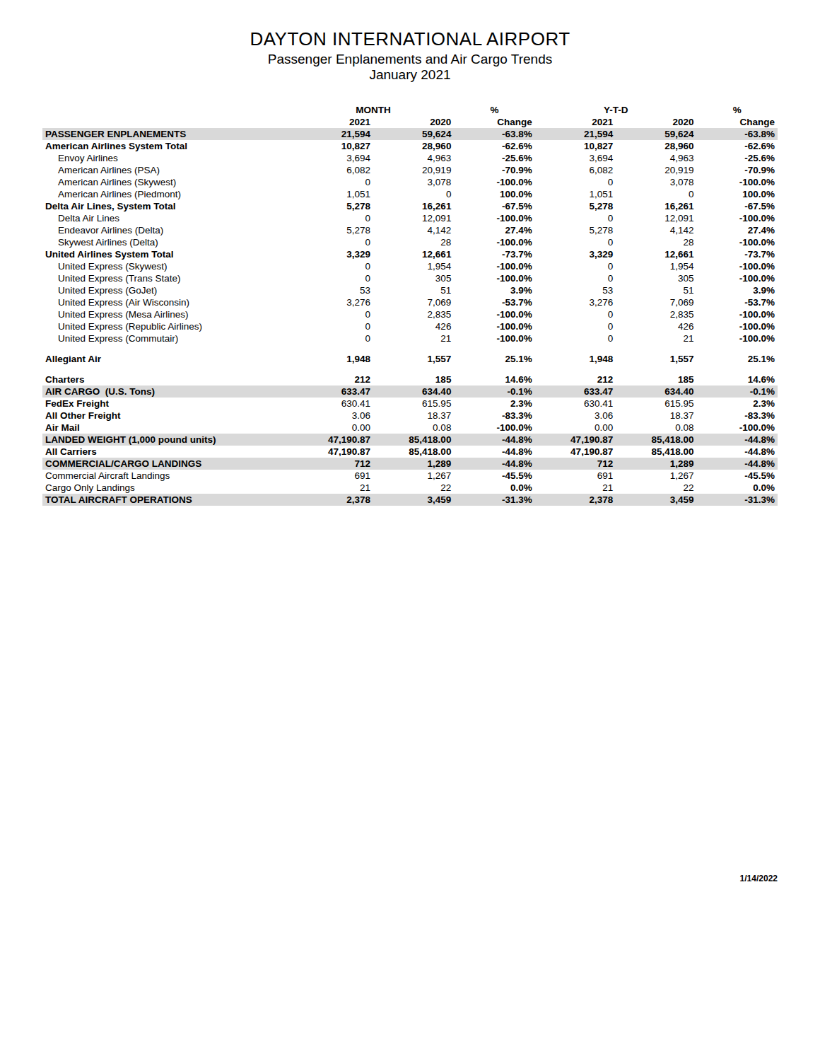DAYTON INTERNATIONAL AIRPORT
Passenger Enplanements and Air Cargo Trends
January 2021
| | MONTH | % | Y-T-D | % |
| --- | --- | --- | --- | --- |
| | 2021 | 2020 | Change | 2021 | 2020 | Change |
| PASSENGER ENPLANEMENTS | 21,594 | 59,624 | -63.8% | 21,594 | 59,624 | -63.8% |
| American Airlines System Total | 10,827 | 28,960 | -62.6% | 10,827 | 28,960 | -62.6% |
| Envoy Airlines | 3,694 | 4,963 | -25.6% | 3,694 | 4,963 | -25.6% |
| American Airlines (PSA) | 6,082 | 20,919 | -70.9% | 6,082 | 20,919 | -70.9% |
| American Airlines (Skywest) | 0 | 3,078 | -100.0% | 0 | 3,078 | -100.0% |
| American Airlines (Piedmont) | 1,051 | 0 | 100.0% | 1,051 | 0 | 100.0% |
| Delta Air Lines, System Total | 5,278 | 16,261 | -67.5% | 5,278 | 16,261 | -67.5% |
| Delta Air Lines | 0 | 12,091 | -100.0% | 0 | 12,091 | -100.0% |
| Endeavor Airlines (Delta) | 5,278 | 4,142 | 27.4% | 5,278 | 4,142 | 27.4% |
| Skywest Airlines (Delta) | 0 | 28 | -100.0% | 0 | 28 | -100.0% |
| United Airlines System Total | 3,329 | 12,661 | -73.7% | 3,329 | 12,661 | -73.7% |
| United Express (Skywest) | 0 | 1,954 | -100.0% | 0 | 1,954 | -100.0% |
| United Express (Trans State) | 0 | 305 | -100.0% | 0 | 305 | -100.0% |
| United Express (GoJet) | 53 | 51 | 3.9% | 53 | 51 | 3.9% |
| United Express (Air Wisconsin) | 3,276 | 7,069 | -53.7% | 3,276 | 7,069 | -53.7% |
| United Express (Mesa Airlines) | 0 | 2,835 | -100.0% | 0 | 2,835 | -100.0% |
| United Express (Republic Airlines) | 0 | 426 | -100.0% | 0 | 426 | -100.0% |
| United Express (Commutair) | 0 | 21 | -100.0% | 0 | 21 | -100.0% |
| Allegiant Air | 1,948 | 1,557 | 25.1% | 1,948 | 1,557 | 25.1% |
| Charters | 212 | 185 | 14.6% | 212 | 185 | 14.6% |
| AIR CARGO (U.S. Tons) | 633.47 | 634.40 | -0.1% | 633.47 | 634.40 | -0.1% |
| FedEx Freight | 630.41 | 615.95 | 2.3% | 630.41 | 615.95 | 2.3% |
| All Other Freight | 3.06 | 18.37 | -83.3% | 3.06 | 18.37 | -83.3% |
| Air Mail | 0.00 | 0.08 | -100.0% | 0.00 | 0.08 | -100.0% |
| LANDED WEIGHT (1,000 pound units) | 47,190.87 | 85,418.00 | -44.8% | 47,190.87 | 85,418.00 | -44.8% |
| All Carriers | 47,190.87 | 85,418.00 | -44.8% | 47,190.87 | 85,418.00 | -44.8% |
| COMMERCIAL/CARGO LANDINGS | 712 | 1,289 | -44.8% | 712 | 1,289 | -44.8% |
| Commercial Aircraft Landings | 691 | 1,267 | -45.5% | 691 | 1,267 | -45.5% |
| Cargo Only Landings | 21 | 22 | 0.0% | 21 | 22 | 0.0% |
| TOTAL AIRCRAFT OPERATIONS | 2,378 | 3,459 | -31.3% | 2,378 | 3,459 | -31.3% |
1/14/2022